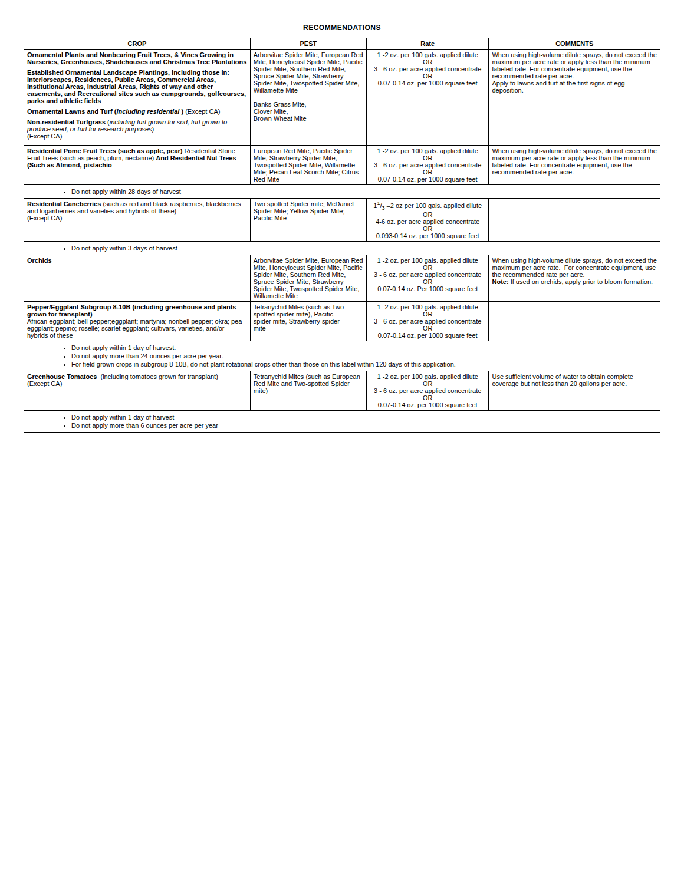RECOMMENDATIONS
| CROP | PEST | Rate | COMMENTS |
| --- | --- | --- | --- |
| Ornamental Plants and Nonbearing Fruit Trees, & Vines Growing in Nurseries, Greenhouses, Shadehouses and Christmas Tree Plantations Established Ornamental Landscape Plantings, including those in: Interiorscapes, Residences, Public Areas, Commercial Areas, Institutional Areas, Industrial Areas, Rights of way and other easements, and Recreational sites such as campgrounds, golfcourses, parks and athletic fields Ornamental Lawns and Turf ( including residential ) (Except CA) Non-residential Turfgrass ( including turf grown for sod, turf grown to produce seed, or turf for research purposes ) (Except CA) | Arborvitae Spider Mite, European Red Mite, Honeylocust Spider Mite, Pacific Spider Mite, Southern Red Mite, Spruce Spider Mite, Strawberry Spider Mite, Twospotted Spider Mite, Willamette Mite Banks Grass Mite, Clover Mite, Brown Wheat Mite | 1 -2 oz. per 100 gals. applied dilute OR 3 - 6 oz. per acre applied concentrate OR 0.07-0.14 oz. per 1000 square feet | When using high-volume dilute sprays, do not exceed the maximum per acre rate or apply less than the minimum labeled rate. For concentrate equipment, use the recommended rate per acre. Apply to lawns and turf at the first signs of egg deposition. |
| Residential Pome Fruit Trees (such as apple, pear) Residential Stone Fruit Trees (such as peach, plum, nectarine) And Residential Nut Trees (Such as Almond, pistachio | European Red Mite, Pacific Spider Mite, Strawberry Spider Mite, Twospotted Spider Mite, Willamette Mite; Pecan Leaf Scorch Mite; Citrus Red Mite | 1 -2 oz. per 100 gals. applied dilute OR 3 - 6 oz. per acre applied concentrate OR 0.07-0.14 oz. per 1000 square feet | When using high-volume dilute sprays, do not exceed the maximum per acre rate or apply less than the minimum labeled rate. For concentrate equipment, use the recommended rate per acre. |
| Do not apply within 28 days of harvest |
| Residential Caneberries (such as red and black raspberries, blackberries and loganberries and varieties and hybrids of these) (Except CA) | Two spotted Spider mite; McDaniel Spider Mite; Yellow Spider Mite; Pacific Mite | 1 1 / 3 –2 oz per 100 gals. applied dilute OR 4-6 oz. per acre applied concentrate OR 0.093-0.14 oz. per 1000 square feet | |
| Do not apply within 3 days of harvest |
| Orchids | Arborvitae Spider Mite, European Red Mite, Honeylocust Spider Mite, Pacific Spider Mite, Southern Red Mite, Spruce Spider Mite, Strawberry Spider Mite, Twospotted Spider Mite, Willamette Mite | 1 -2 oz. per 100 gals. applied dilute OR 3 - 6 oz. per acre applied concentrate OR 0.07-0.14 oz. Per 1000 square feet | When using high-volume dilute sprays, do not exceed the maximum per acre rate. For concentrate equipment, use the recommended rate per acre. Note: If used on orchids, apply prior to bloom formation. |
| Pepper/Eggplant Subgroup 8-10B (including greenhouse and plants grown for transplant) African eggplant; bell pepper;eggplant; martynia; nonbell pepper; okra; pea eggplant; pepino; roselle; scarlet eggplant; cultivars, varieties, and/or hybrids of these | Tetranychid Mites (such as Two spotted spider mite), Pacific spider mite, Strawberry spider mite | 1 -2 oz. per 100 gals. applied dilute OR 3 - 6 oz. per acre applied concentrate OR 0.07-0.14 oz. per 1000 square feet | |
| Do not apply within 1 day of harvest. Do not apply more than 24 ounces per acre per year. For field grown crops in subgroup 8-10B, do not plant rotational crops other than those on this label within 120 days of this application. |
| Greenhouse Tomatoes (including tomatoes grown for transplant) (Except CA) | Tetranychid Mites (such as European Red Mite and Two-spotted Spider mite) | 1 -2 oz. per 100 gals. applied dilute OR 3 - 6 oz. per acre applied concentrate OR 0.07-0.14 oz. per 1000 square feet | Use sufficient volume of water to obtain complete coverage but not less than 20 gallons per acre. |
| Do not apply within 1 day of harvest Do not apply more than 6 ounces per acre per year |